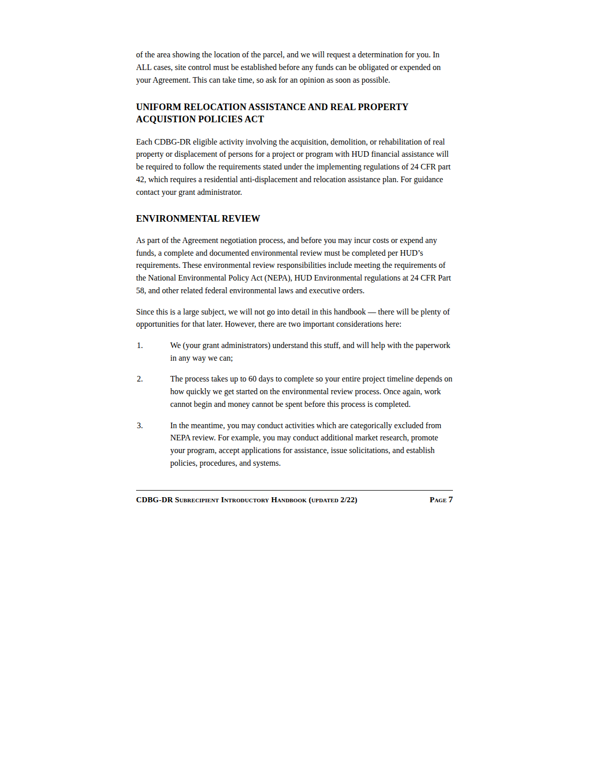of the area showing the location of the parcel, and we will request a determination for you. In ALL cases, site control must be established before any funds can be obligated or expended on your Agreement. This can take time, so ask for an opinion as soon as possible.
UNIFORM RELOCATION ASSISTANCE AND REAL PROPERTY ACQUISTION POLICIES ACT
Each CDBG-DR eligible activity involving the acquisition, demolition, or rehabilitation of real property or displacement of persons for a project or program with HUD financial assistance will be required to follow the requirements stated under the implementing regulations of 24 CFR part 42, which requires a residential anti-displacement and relocation assistance plan. For guidance contact your grant administrator.
ENVIRONMENTAL REVIEW
As part of the Agreement negotiation process, and before you may incur costs or expend any funds, a complete and documented environmental review must be completed per HUD’s requirements. These environmental review responsibilities include meeting the requirements of the National Environmental Policy Act (NEPA), HUD Environmental regulations at 24 CFR Part 58, and other related federal environmental laws and executive orders.
Since this is a large subject, we will not go into detail in this handbook — there will be plenty of opportunities for that later. However, there are two important considerations here:
1. We (your grant administrators) understand this stuff, and will help with the paperwork in any way we can;
2. The process takes up to 60 days to complete so your entire project timeline depends on how quickly we get started on the environmental review process. Once again, work cannot begin and money cannot be spent before this process is completed.
3. In the meantime, you may conduct activities which are categorically excluded from NEPA review. For example, you may conduct additional market research, promote your program, accept applications for assistance, issue solicitations, and establish policies, procedures, and systems.
CDBG-DR Subrecipient Introductory Handbook (updated 2/22) Page 7